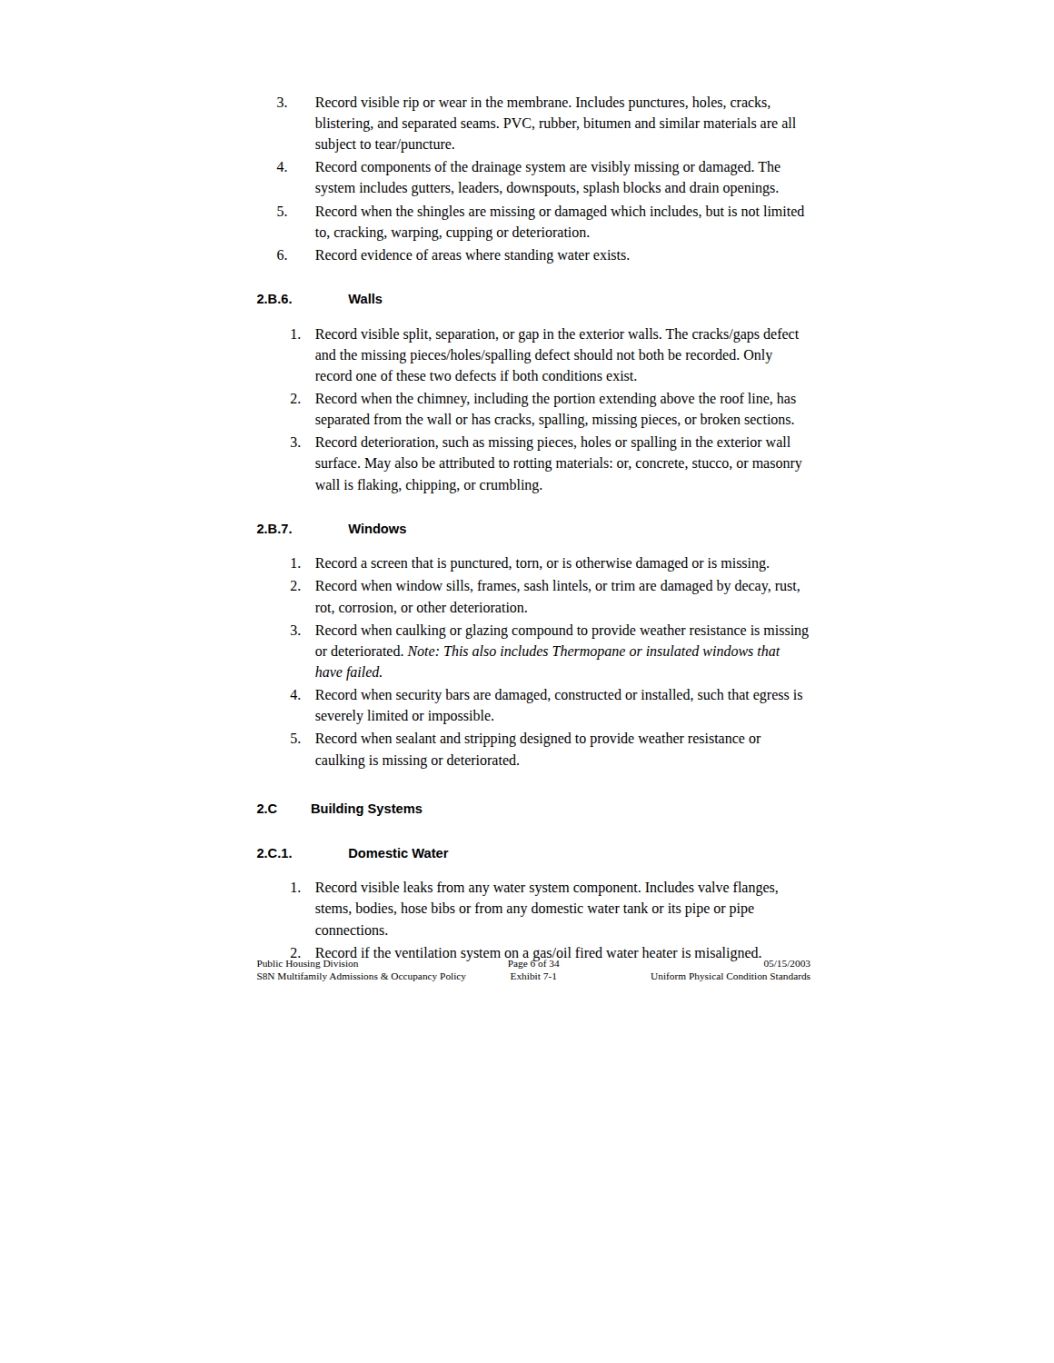Record visible rip or wear in the membrane. Includes punctures, holes, cracks, blistering, and separated seams. PVC, rubber, bitumen and similar materials are all subject to tear/puncture.
Record components of the drainage system are visibly missing or damaged. The system includes gutters, leaders, downspouts, splash blocks and drain openings.
Record when the shingles are missing or damaged which includes, but is not limited to, cracking, warping, cupping or deterioration.
Record evidence of areas where standing water exists.
2.B.6. Walls
Record visible split, separation, or gap in the exterior walls. The cracks/gaps defect and the missing pieces/holes/spalling defect should not both be recorded. Only record one of these two defects if both conditions exist.
Record when the chimney, including the portion extending above the roof line, has separated from the wall or has cracks, spalling, missing pieces, or broken sections.
Record deterioration, such as missing pieces, holes or spalling in the exterior wall surface. May also be attributed to rotting materials: or, concrete, stucco, or masonry wall is flaking, chipping, or crumbling.
2.B.7. Windows
Record a screen that is punctured, torn, or is otherwise damaged or is missing.
Record when window sills, frames, sash lintels, or trim are damaged by decay, rust, rot, corrosion, or other deterioration.
Record when caulking or glazing compound to provide weather resistance is missing or deteriorated. Note: This also includes Thermopane or insulated windows that have failed.
Record when security bars are damaged, constructed or installed, such that egress is severely limited or impossible.
Record when sealant and stripping designed to provide weather resistance or caulking is missing or deteriorated.
2.CBuilding Systems
2.C.1. Domestic Water
Record visible leaks from any water system component. Includes valve flanges, stems, bodies, hose bibs or from any domestic water tank or its pipe or pipe connections.
Record if the ventilation system on a gas/oil fired water heater is misaligned.
| Public Housing Division | Page 6 of 34 | 05/15/2003 |
| S8N Multifamily Admissions & Occupancy Policy | Exhibit 7-1 | Uniform Physical Condition Standards |